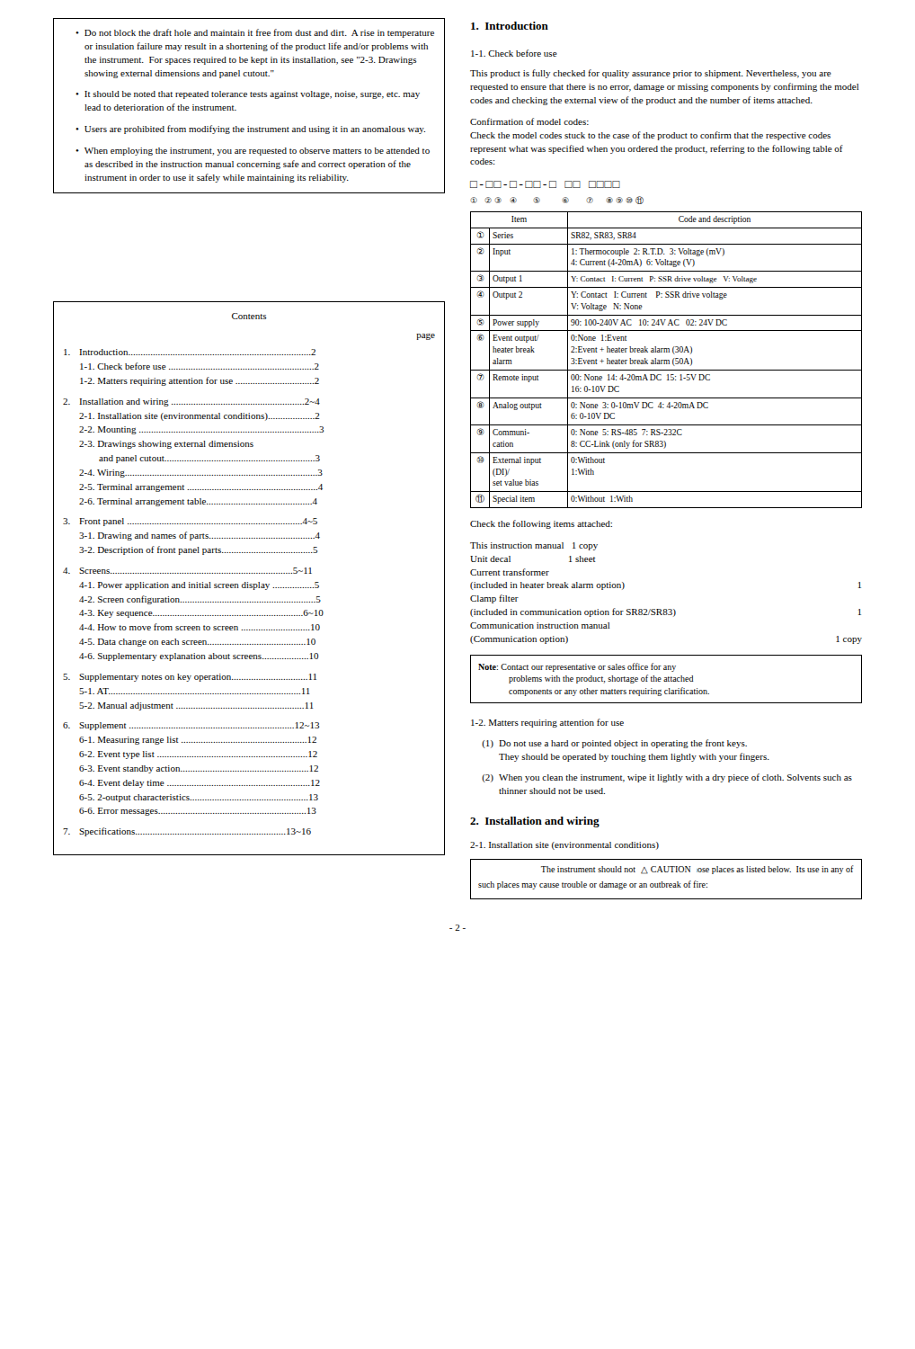Do not block the draft hole and maintain it free from dust and dirt. A rise in temperature or insulation failure may result in a shortening of the product life and/or problems with the instrument. For spaces required to be kept in its installation, see "2-3. Drawings showing external dimensions and panel cutout."
It should be noted that repeated tolerance tests against voltage, noise, surge, etc. may lead to deterioration of the instrument.
Users are prohibited from modifying the instrument and using it in an anomalous way.
When employing the instrument, you are requested to observe matters to be attended to as described in the instruction manual concerning safe and correct operation of the instrument in order to use it safely while maintaining its reliability.
Contents
page
1. Introduction.......................................................................... 2
1-1. Check before use ........................................................... 2
1-2. Matters requiring attention for use ................................ 2
2. Installation and wiring ...................................................... 2~4
2-1. Installation site (environmental conditions)................... 2
2-2. Mounting ......................................................................... 3
2-3. Drawings showing external dimensions
and panel cutout............................................................. 3
2-4. Wiring.............................................................................. 3
2-5. Terminal arrangement ..................................................... 4
2-6. Terminal arrangement table........................................... 4
3. Front panel ....................................................................... 4~5
3-1. Drawing and names of parts........................................... 4
3-2. Description of front panel parts..................................... 5
4. Screens.......................................................................... 5~11
4-1. Power application and initial screen display ................. 5
4-2. Screen configuration....................................................... 5
4-3. Key sequence............................................................. 6~10
4-4. How to move from screen to screen ............................ 10
4-5. Data change on each screen........................................ 10
4-6. Supplementary explanation about screens................... 10
5. Supplementary notes on key operation............................... 11
5-1. AT.............................................................................. 11
5-2. Manual adjustment .................................................... 11
6. Supplement ................................................................... 12~13
6-1. Measuring range list ................................................... 12
6-2. Event type list ............................................................. 12
6-3. Event standby action.................................................... 12
6-4. Event delay time .......................................................... 12
6-5. 2-output characteristics................................................ 13
6-6. Error messages............................................................ 13
7. Specifications............................................................. 13~16
1. Introduction
1-1. Check before use
This product is fully checked for quality assurance prior to shipment. Nevertheless, you are requested to ensure that there is no error, damage or missing components by confirming the model codes and checking the external view of the product and the number of items attached.
Confirmation of model codes:
Check the model codes stuck to the case of the product to confirm that the respective codes represent what was specified when you ordered the product, referring to the following table of codes:
□-□□-□-□□-□ □□ □□□□
① ②③ ④ ⑤ ⑥ ⑦ ⑧⑨⑩⑪
| Item | Code and description |
| --- | --- |
| ① | Series | SR82, SR83, SR84 |
| ② | Input | 1: Thermocouple 2: R.T.D. 3: Voltage (mV) 4: Current (4-20mA) 6: Voltage (V) |
| ③ | Output 1 | Y: Contact I: Current P: SSR drive voltage V: Voltage |
| ④ | Output 2 | Y: Contact I: Current P: SSR drive voltage V: Voltage N: None |
| ⑤ | Power supply | 90: 100-240V AC 10: 24V AC 02: 24V DC |
| ⑥ | Event output/ heater break alarm | 0:None 1:Event 2:Event + heater break alarm (30A) 3:Event + heater break alarm (50A) |
| ⑦ | Remote input | 00: None 14: 4-20mA DC 15: 1-5V DC 16: 0-10V DC |
| ⑧ | Analog output | 0: None 3: 0-10mV DC 4: 4-20mA DC 6: 0-10V DC |
| ⑨ | Communi- cation | 0: None 5: RS-485 7: RS-232C 8: CC-Link (only for SR83) |
| ⑩ | External input (DI)/ set value bias | 0:Without 1:With |
| ⑪ | Special item | 0:Without 1:With |
Check the following items attached:
This instruction manual 1 copy
Unit decal 1 sheet
Current transformer
(included in heater break alarm option) 1
Clamp filter
(included in communication option for SR82/SR83) 1
Communication instruction manual
(Communication option) 1 copy
Note: Contact our representative or sales office for any
problems with the product, shortage of the attached
components or any other matters requiring clarification.
1-2. Matters requiring attention for use
(1) Do not use a hard or pointed object in operating the front keys.
They should be operated by touching them lightly with your fingers.
(2) When you clean the instrument, wipe it lightly with a dry piece of cloth. Solvents such as thinner should not be used.
2. Installation and wiring
2-1. Installation site (environmental conditions)
△ CAUTION
The instrument should not be installed in those places as listed below. Its use in any of such places may cause trouble or damage or an outbreak of fire:
- 2 -